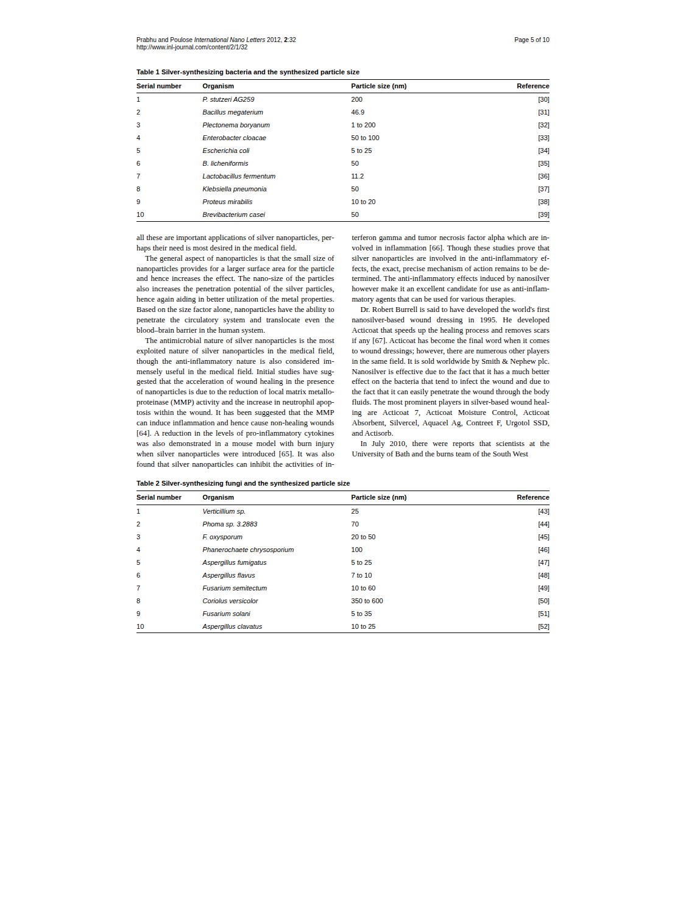Prabhu and Poulose International Nano Letters 2012, 2:32
http://www.inl-journal.com/content/2/1/32
Page 5 of 10
Table 1 Silver-synthesizing bacteria and the synthesized particle size
| Serial number | Organism | Particle size (nm) | Reference |
| --- | --- | --- | --- |
| 1 | P. stutzeri AG259 | 200 | [30] |
| 2 | Bacillus megaterium | 46.9 | [31] |
| 3 | Plectonema boryanum | 1 to 200 | [32] |
| 4 | Enterobacter cloacae | 50 to 100 | [33] |
| 5 | Escherichia coli | 5 to 25 | [34] |
| 6 | B. licheniformis | 50 | [35] |
| 7 | Lactobacillus fermentum | 11.2 | [36] |
| 8 | Klebsiella pneumonia | 50 | [37] |
| 9 | Proteus mirabilis | 10 to 20 | [38] |
| 10 | Brevibacterium casei | 50 | [39] |
all these are important applications of silver nanoparticles, perhaps their need is most desired in the medical field.
The general aspect of nanoparticles is that the small size of nanoparticles provides for a larger surface area for the particle and hence increases the effect. The nano-size of the particles also increases the penetration potential of the silver particles, hence again aiding in better utilization of the metal properties. Based on the size factor alone, nanoparticles have the ability to penetrate the circulatory system and translocate even the blood–brain barrier in the human system.
The antimicrobial nature of silver nanoparticles is the most exploited nature of silver nanoparticles in the medical field, though the anti-inflammatory nature is also considered immensely useful in the medical field. Initial studies have suggested that the acceleration of wound healing in the presence of nanoparticles is due to the reduction of local matrix metalloproteinase (MMP) activity and the increase in neutrophil apoptosis within the wound. It has been suggested that the MMP can induce inflammation and hence cause non-healing wounds [64]. A reduction in the levels of pro-inflammatory cytokines was also demonstrated in a mouse model with burn injury when silver nanoparticles were introduced [65]. It was also found that silver nanoparticles can inhibit the activities of interferon gamma and tumor necrosis factor alpha which are involved in inflammation [66]. Though these studies prove that silver nanoparticles are involved in the anti-inflammatory effects, the exact, precise mechanism of action remains to be determined. The anti-inflammatory effects induced by nanosilver however make it an excellent candidate for use as anti-inflammatory agents that can be used for various therapies.
Dr. Robert Burrell is said to have developed the world's first nanosilver-based wound dressing in 1995. He developed Acticoat that speeds up the healing process and removes scars if any [67]. Acticoat has become the final word when it comes to wound dressings; however, there are numerous other players in the same field. It is sold worldwide by Smith & Nephew plc. Nanosilver is effective due to the fact that it has a much better effect on the bacteria that tend to infect the wound and due to the fact that it can easily penetrate the wound through the body fluids. The most prominent players in silver-based wound healing are Acticoat 7, Acticoat Moisture Control, Acticoat Absorbent, Silvercel, Aquacel Ag, Contreet F, Urgotol SSD, and Actisorb.
In July 2010, there were reports that scientists at the University of Bath and the burns team of the South West
Table 2 Silver-synthesizing fungi and the synthesized particle size
| Serial number | Organism | Particle size (nm) | Reference |
| --- | --- | --- | --- |
| 1 | Verticillium sp. | 25 | [43] |
| 2 | Phoma sp. 3.2883 | 70 | [44] |
| 3 | F. oxysporum | 20 to 50 | [45] |
| 4 | Phanerochaete chrysosporium | 100 | [46] |
| 5 | Aspergillus fumigatus | 5 to 25 | [47] |
| 6 | Aspergillus flavus | 7 to 10 | [48] |
| 7 | Fusarium semitectum | 10 to 60 | [49] |
| 8 | Coriolus versicolor | 350 to 600 | [50] |
| 9 | Fusarium solani | 5 to 35 | [51] |
| 10 | Aspergillus clavatus | 10 to 25 | [52] |